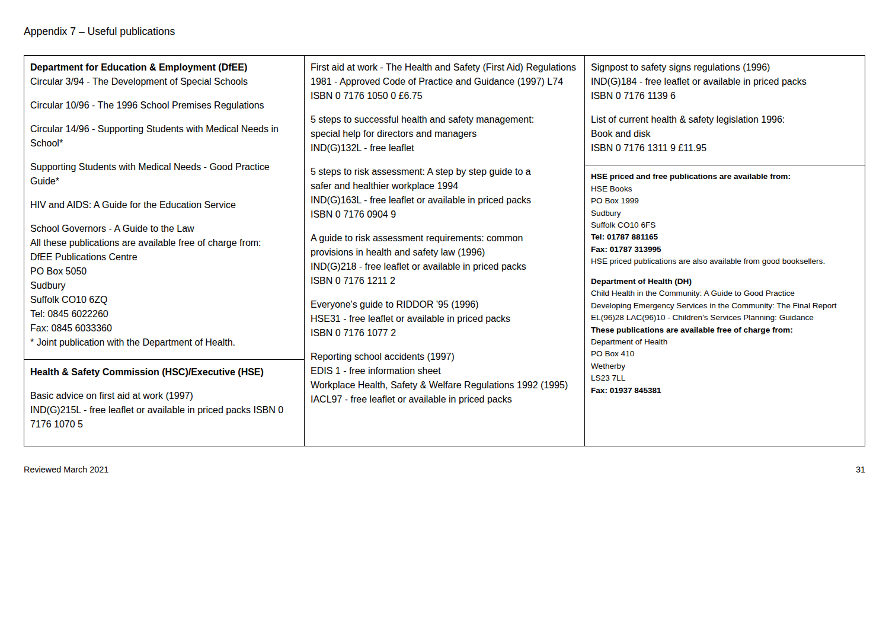Appendix 7 – Useful publications
| Department for Education & Employment (DfEE) Circular 3/94 - The Development of Special Schools Circular 10/96 - The 1996 School Premises Regulations Circular 14/96 - Supporting Students with Medical Needs in School* Supporting Students with Medical Needs - Good Practice Guide* HIV and AIDS: A Guide for the Education Service School Governors - A Guide to the Law All these publications are available free of charge from: DfEE Publications Centre PO Box 5050 Sudbury Suffolk CO10 6ZQ Tel: 0845 6022260 Fax: 0845 6033360 * Joint publication with the Department of Health. Health & Safety Commission (HSC)/Executive (HSE) Basic advice on first aid at work (1997) IND(G)215L - free leaflet or available in priced packs ISBN 0 7176 1070 5 | First aid at work - The Health and Safety (First Aid) Regulations 1981 - Approved Code of Practice and Guidance (1997) L74 ISBN 0 7176 1050 0 £6.75 5 steps to successful health and safety management: special help for directors and managers IND(G)132L - free leaflet 5 steps to risk assessment: A step by step guide to a safer and healthier workplace 1994 IND(G)163L - free leaflet or available in priced packs ISBN 0 7176 0904 9 A guide to risk assessment requirements: common provisions in health and safety law (1996) IND(G)218 - free leaflet or available in priced packs ISBN 0 7176 1211 2 Everyone's guide to RIDDOR '95 (1996) HSE31 - free leaflet or available in priced packs ISBN 0 7176 1077 2 Reporting school accidents (1997) EDIS 1 - free information sheet Workplace Health, Safety & Welfare Regulations 1992 (1995) IACL97 - free leaflet or available in priced packs | Signpost to safety signs regulations (1996) IND(G)184 - free leaflet or available in priced packs ISBN 0 7176 1139 6 List of current health & safety legislation 1996: Book and disk ISBN 0 7176 1311 9 £11.95 HSE priced and free publications are available from: HSE Books PO Box 1999 Sudbury Suffolk CO10 6FS Tel: 01787 881165 Fax: 01787 313995 HSE priced publications are also available from good booksellers. Department of Health (DH) Child Health in the Community: A Guide to Good Practice Developing Emergency Services in the Community: The Final Report EL(96)28 LAC(96)10 - Children's Services Planning: Guidance These publications are available free of charge from: Department of Health PO Box 410 Wetherby LS23 7LL Fax: 01937 845381 |
Reviewed March 2021 31